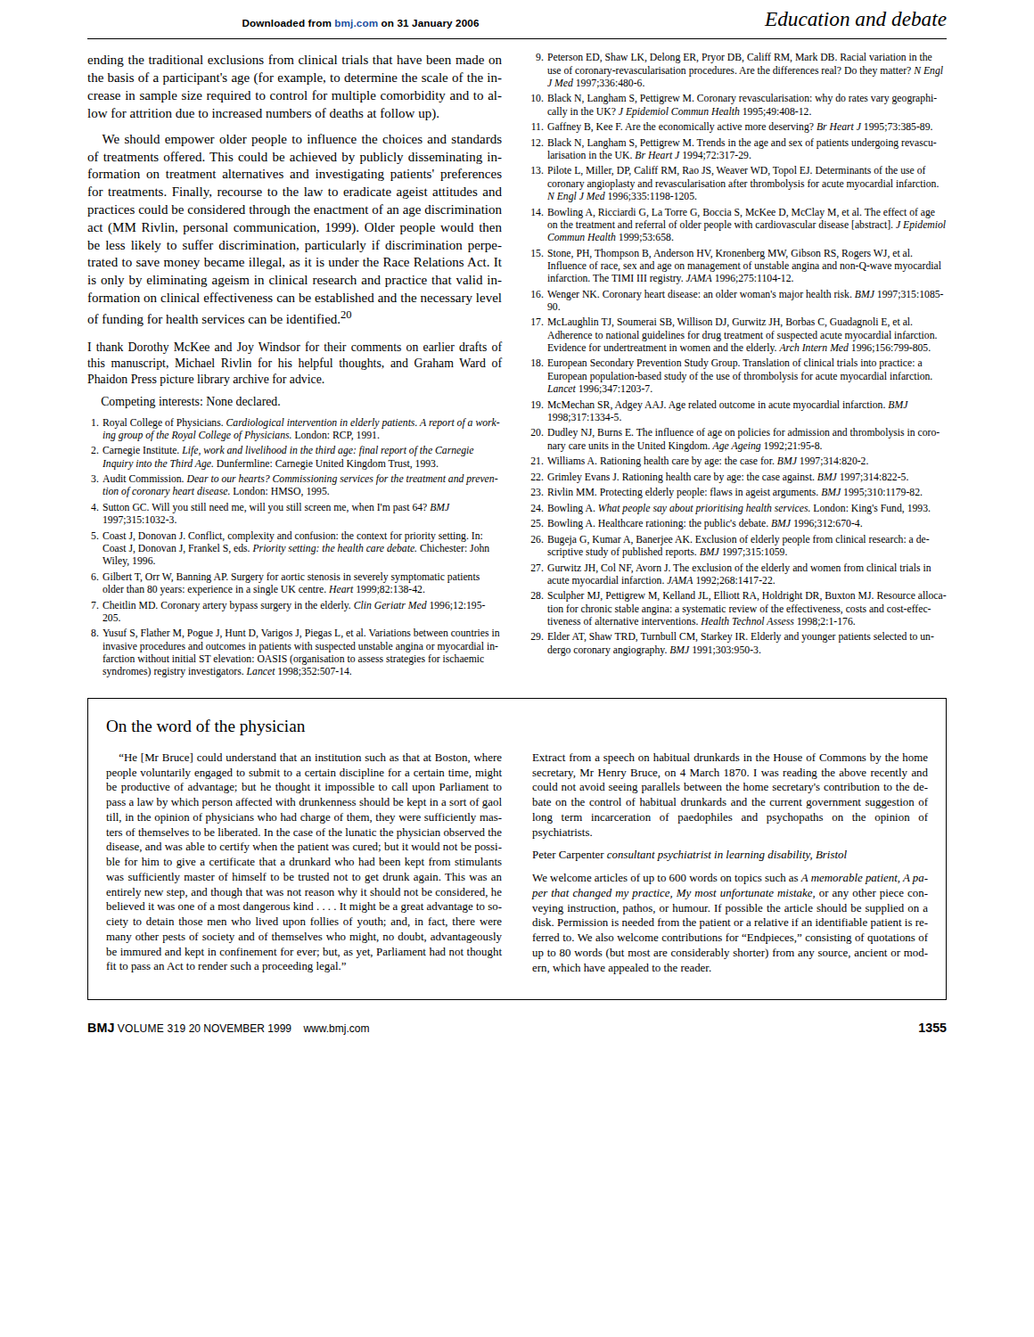Downloaded from bmj.com on 31 January 2006
Education and debate
ending the traditional exclusions from clinical trials that have been made on the basis of a participant's age (for example, to determine the scale of the increase in sample size required to control for multiple comorbidity and to allow for attrition due to increased numbers of deaths at follow up).
We should empower older people to influence the choices and standards of treatments offered. This could be achieved by publicly disseminating information on treatment alternatives and investigating patients' preferences for treatments. Finally, recourse to the law to eradicate ageist attitudes and practices could be considered through the enactment of an age discrimination act (MM Rivlin, personal communication, 1999). Older people would then be less likely to suffer discrimination, particularly if discrimination perpetrated to save money became illegal, as it is under the Race Relations Act. It is only by eliminating ageism in clinical research and practice that valid information on clinical effectiveness can be established and the necessary level of funding for health services can be identified.20
I thank Dorothy McKee and Joy Windsor for their comments on earlier drafts of this manuscript, Michael Rivlin for his helpful thoughts, and Graham Ward of Phaidon Press picture library archive for advice.
Competing interests: None declared.
Royal College of Physicians. Cardiological intervention in elderly patients. A report of a working group of the Royal College of Physicians. London: RCP, 1991.
Carnegie Institute. Life, work and livelihood in the third age: final report of the Carnegie Inquiry into the Third Age. Dunfermline: Carnegie United Kingdom Trust, 1993.
Audit Commission. Dear to our hearts? Commissioning services for the treatment and prevention of coronary heart disease. London: HMSO, 1995.
Sutton GC. Will you still need me, will you still screen me, when I'm past 64? BMJ 1997;315:1032-3.
Coast J, Donovan J. Conflict, complexity and confusion: the context for priority setting. In: Coast J, Donovan J, Frankel S, eds. Priority setting: the health care debate. Chichester: John Wiley, 1996.
Gilbert T, Orr W, Banning AP. Surgery for aortic stenosis in severely symptomatic patients older than 80 years: experience in a single UK centre. Heart 1999;82:138-42.
Cheitlin MD. Coronary artery bypass surgery in the elderly. Clin Geriatr Med 1996;12:195-205.
Yusuf S, Flather M, Pogue J, Hunt D, Varigos J, Piegas L, et al. Variations between countries in invasive procedures and outcomes in patients with suspected unstable angina or myocardial infarction without initial ST elevation: OASIS (organisation to assess strategies for ischaemic syndromes) registry investigators. Lancet 1998;352:507-14.
Peterson ED, Shaw LK, Delong ER, Pryor DB, Califf RM, Mark DB. Racial variation in the use of coronary-revascularisation procedures. Are the differences real? Do they matter? N Engl J Med 1997;336:480-6.
Black N, Langham S, Pettigrew M. Coronary revascularisation: why do rates vary geographically in the UK? J Epidemiol Commun Health 1995;49:408-12.
Gaffney B, Kee F. Are the economically active more deserving? Br Heart J 1995;73:385-89.
Black N, Langham S, Pettigrew M. Trends in the age and sex of patients undergoing revascularisation in the UK. Br Heart J 1994;72:317-29.
Pilote L, Miller, DP, Califf RM, Rao JS, Weaver WD, Topol EJ. Determinants of the use of coronary angioplasty and revascularisation after thrombolysis for acute myocardial infarction. N Engl J Med 1996;335:1198-1205.
Bowling A, Ricciardi G, La Torre G, Boccia S, McKee D, McClay M, et al. The effect of age on the treatment and referral of older people with cardiovascular disease [abstract]. J Epidemiol Commun Health 1999;53:658.
Stone, PH, Thompson B, Anderson HV, Kronenberg MW, Gibson RS, Rogers WJ, et al. Influence of race, sex and age on management of unstable angina and non-Q-wave myocardial infarction. The TIMI III registry. JAMA 1996;275:1104-12.
Wenger NK. Coronary heart disease: an older woman's major health risk. BMJ 1997;315:1085-90.
McLaughlin TJ, Soumerai SB, Willison DJ, Gurwitz JH, Borbas C, Guadagnoli E, et al. Adherence to national guidelines for drug treatment of suspected acute myocardial infarction. Evidence for undertreatment in women and the elderly. Arch Intern Med 1996;156:799-805.
European Secondary Prevention Study Group. Translation of clinical trials into practice: a European population-based study of the use of thrombolysis for acute myocardial infarction. Lancet 1996;347:1203-7.
McMechan SR, Adgey AAJ. Age related outcome in acute myocardial infarction. BMJ 1998;317:1334-5.
Dudley NJ, Burns E. The influence of age on policies for admission and thrombolysis in coronary care units in the United Kingdom. Age Ageing 1992;21:95-8.
Williams A. Rationing health care by age: the case for. BMJ 1997;314:820-2.
Grimley Evans J. Rationing health care by age: the case against. BMJ 1997;314:822-5.
Rivlin MM. Protecting elderly people: flaws in ageist arguments. BMJ 1995;310:1179-82.
Bowling A. What people say about prioritising health services. London: King's Fund, 1993.
Bowling A. Healthcare rationing: the public's debate. BMJ 1996;312:670-4.
Bugeja G, Kumar A, Banerjee AK. Exclusion of elderly people from clinical research: a descriptive study of published reports. BMJ 1997;315:1059.
Gurwitz JH, Col NF, Avorn J. The exclusion of the elderly and women from clinical trials in acute myocardial infarction. JAMA 1992;268:1417-22.
Sculpher MJ, Pettigrew M, Kelland JL, Elliott RA, Holdright DR, Buxton MJ. Resource allocation for chronic stable angina: a systematic review of the effectiveness, costs and cost-effectiveness of alternative interventions. Health Technol Assess 1998;2:1-176.
Elder AT, Shaw TRD, Turnbull CM, Starkey IR. Elderly and younger patients selected to undergo coronary angiography. BMJ 1991;303:950-3.
On the word of the physician
“He [Mr Bruce] could understand that an institution such as that at Boston, where people voluntarily engaged to submit to a certain discipline for a certain time, might be productive of advantage; but he thought it impossible to call upon Parliament to pass a law by which person affected with drunkenness should be kept in a sort of gaol till, in the opinion of physicians who had charge of them, they were sufficiently masters of themselves to be liberated. In the case of the lunatic the physician observed the disease, and was able to certify when the patient was cured; but it would not be possible for him to give a certificate that a drunkard who had been kept from stimulants was sufficiently master of himself to be trusted not to get drunk again. This was an entirely new step, and though that was not reason why it should not be considered, he believed it was one of a most dangerous kind . . . . It might be a great advantage to society to detain those men who lived upon follies of youth; and, in fact, there were many other pests of society and of themselves who might, no doubt, advantageously be immured and kept in confinement for ever; but, as yet, Parliament had not thought fit to pass an Act to render such a proceeding legal.”
Extract from a speech on habitual drunkards in the House of Commons by the home secretary, Mr Henry Bruce, on 4 March 1870. I was reading the above recently and could not avoid seeing parallels between the home secretary's contribution to the debate on the control of habitual drunkards and the current government suggestion of long term incarceration of paedophiles and psychopaths on the opinion of psychiatrists.
Peter Carpenter consultant psychiatrist in learning disability, Bristol
We welcome articles of up to 600 words on topics such as A memorable patient, A paper that changed my practice, My most unfortunate mistake, or any other piece conveying instruction, pathos, or humour. If possible the article should be supplied on a disk. Permission is needed from the patient or a relative if an identifiable patient is referred to. We also welcome contributions for “Endpieces,” consisting of quotations of up to 80 words (but most are considerably shorter) from any source, ancient or modern, which have appealed to the reader.
BMJ VOLUME 319 20 NOVEMBER 1999 www.bmj.com
1355